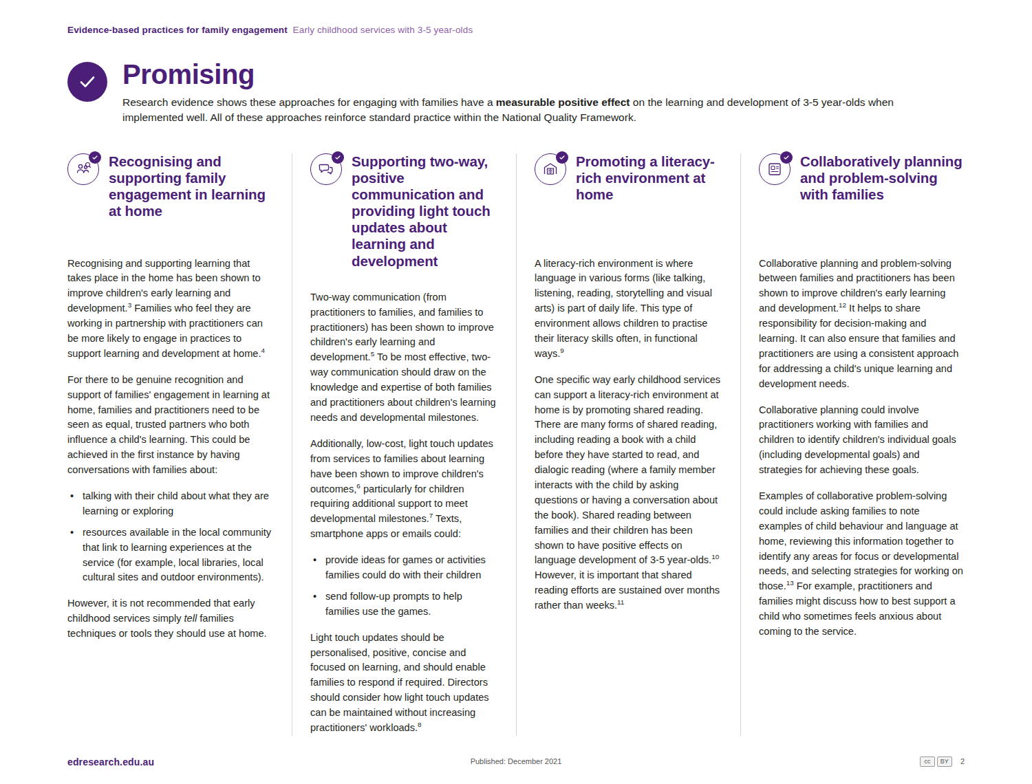Evidence-based practices for family engagement Early childhood services with 3-5 year-olds
Promising
Research evidence shows these approaches for engaging with families have a measurable positive effect on the learning and development of 3-5 year-olds when implemented well. All of these approaches reinforce standard practice within the National Quality Framework.
Recognising and supporting family engagement in learning at home
Recognising and supporting learning that takes place in the home has been shown to improve children's early learning and development.3 Families who feel they are working in partnership with practitioners can be more likely to engage in practices to support learning and development at home.4
For there to be genuine recognition and support of families' engagement in learning at home, families and practitioners need to be seen as equal, trusted partners who both influence a child's learning. This could be achieved in the first instance by having conversations with families about:
talking with their child about what they are learning or exploring
resources available in the local community that link to learning experiences at the service (for example, local libraries, local cultural sites and outdoor environments).
However, it is not recommended that early childhood services simply tell families techniques or tools they should use at home.
Supporting two-way, positive communication and providing light touch updates about learning and development
Two-way communication (from practitioners to families, and families to practitioners) has been shown to improve children's early learning and development.5 To be most effective, two-way communication should draw on the knowledge and expertise of both families and practitioners about children's learning needs and developmental milestones.
Additionally, low-cost, light touch updates from services to families about learning have been shown to improve children's outcomes,6 particularly for children requiring additional support to meet developmental milestones.7 Texts, smartphone apps or emails could:
provide ideas for games or activities families could do with their children
send follow-up prompts to help families use the games.
Light touch updates should be personalised, positive, concise and focused on learning, and should enable families to respond if required. Directors should consider how light touch updates can be maintained without increasing practitioners' workloads.8
Promoting a literacy-rich environment at home
A literacy-rich environment is where language in various forms (like talking, listening, reading, storytelling and visual arts) is part of daily life. This type of environment allows children to practise their literacy skills often, in functional ways.9
One specific way early childhood services can support a literacy-rich environment at home is by promoting shared reading. There are many forms of shared reading, including reading a book with a child before they have started to read, and dialogic reading (where a family member interacts with the child by asking questions or having a conversation about the book). Shared reading between families and their children has been shown to have positive effects on language development of 3-5 year-olds.10 However, it is important that shared reading efforts are sustained over months rather than weeks.11
Collaboratively planning and problem-solving with families
Collaborative planning and problem-solving between families and practitioners has been shown to improve children's early learning and development.12 It helps to share responsibility for decision-making and learning. It can also ensure that families and practitioners are using a consistent approach for addressing a child's unique learning and development needs.
Collaborative planning could involve practitioners working with families and children to identify children's individual goals (including developmental goals) and strategies for achieving these goals.
Examples of collaborative problem-solving could include asking families to note examples of child behaviour and language at home, reviewing this information together to identify any areas for focus or developmental needs, and selecting strategies for working on those.13 For example, practitioners and families might discuss how to best support a child who sometimes feels anxious about coming to the service.
edresearch.edu.au
Published: December 2021
cc BY
2